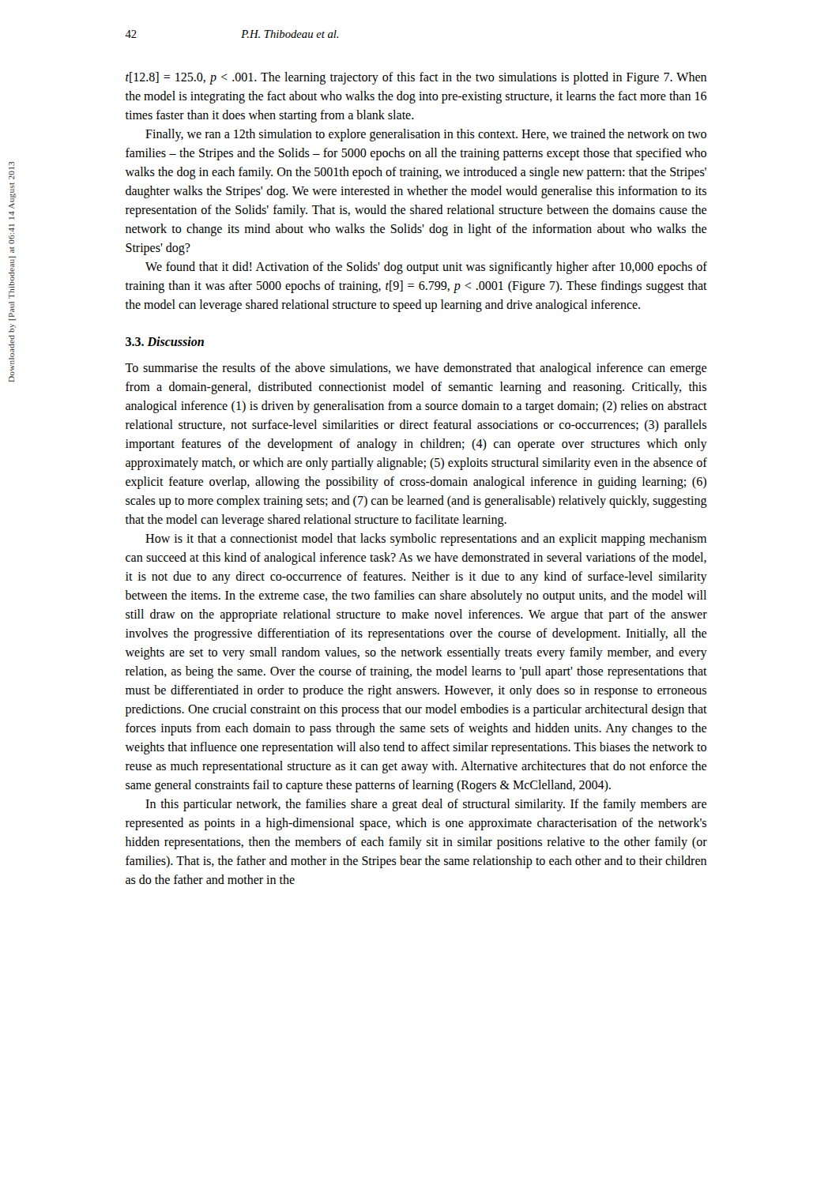Downloaded by [Paul Thibodeau] at 06:41 14 August 2013
42 P.H. Thibodeau et al.
t[12.8] = 125.0, p < .001. The learning trajectory of this fact in the two simulations is plotted in Figure 7. When the model is integrating the fact about who walks the dog into pre-existing structure, it learns the fact more than 16 times faster than it does when starting from a blank slate.
Finally, we ran a 12th simulation to explore generalisation in this context. Here, we trained the network on two families – the Stripes and the Solids – for 5000 epochs on all the training patterns except those that specified who walks the dog in each family. On the 5001th epoch of training, we introduced a single new pattern: that the Stripes' daughter walks the Stripes' dog. We were interested in whether the model would generalise this information to its representation of the Solids' family. That is, would the shared relational structure between the domains cause the network to change its mind about who walks the Solids' dog in light of the information about who walks the Stripes' dog?
We found that it did! Activation of the Solids' dog output unit was significantly higher after 10,000 epochs of training than it was after 5000 epochs of training, t[9] = 6.799, p < .0001 (Figure 7). These findings suggest that the model can leverage shared relational structure to speed up learning and drive analogical inference.
3.3. Discussion
To summarise the results of the above simulations, we have demonstrated that analogical inference can emerge from a domain-general, distributed connectionist model of semantic learning and reasoning. Critically, this analogical inference (1) is driven by generalisation from a source domain to a target domain; (2) relies on abstract relational structure, not surface-level similarities or direct featural associations or co-occurrences; (3) parallels important features of the development of analogy in children; (4) can operate over structures which only approximately match, or which are only partially alignable; (5) exploits structural similarity even in the absence of explicit feature overlap, allowing the possibility of cross-domain analogical inference in guiding learning; (6) scales up to more complex training sets; and (7) can be learned (and is generalisable) relatively quickly, suggesting that the model can leverage shared relational structure to facilitate learning.
How is it that a connectionist model that lacks symbolic representations and an explicit mapping mechanism can succeed at this kind of analogical inference task? As we have demonstrated in several variations of the model, it is not due to any direct co-occurrence of features. Neither is it due to any kind of surface-level similarity between the items. In the extreme case, the two families can share absolutely no output units, and the model will still draw on the appropriate relational structure to make novel inferences. We argue that part of the answer involves the progressive differentiation of its representations over the course of development. Initially, all the weights are set to very small random values, so the network essentially treats every family member, and every relation, as being the same. Over the course of training, the model learns to 'pull apart' those representations that must be differentiated in order to produce the right answers. However, it only does so in response to erroneous predictions. One crucial constraint on this process that our model embodies is a particular architectural design that forces inputs from each domain to pass through the same sets of weights and hidden units. Any changes to the weights that influence one representation will also tend to affect similar representations. This biases the network to reuse as much representational structure as it can get away with. Alternative architectures that do not enforce the same general constraints fail to capture these patterns of learning (Rogers & McClelland, 2004).
In this particular network, the families share a great deal of structural similarity. If the family members are represented as points in a high-dimensional space, which is one approximate characterisation of the network's hidden representations, then the members of each family sit in similar positions relative to the other family (or families). That is, the father and mother in the Stripes bear the same relationship to each other and to their children as do the father and mother in the